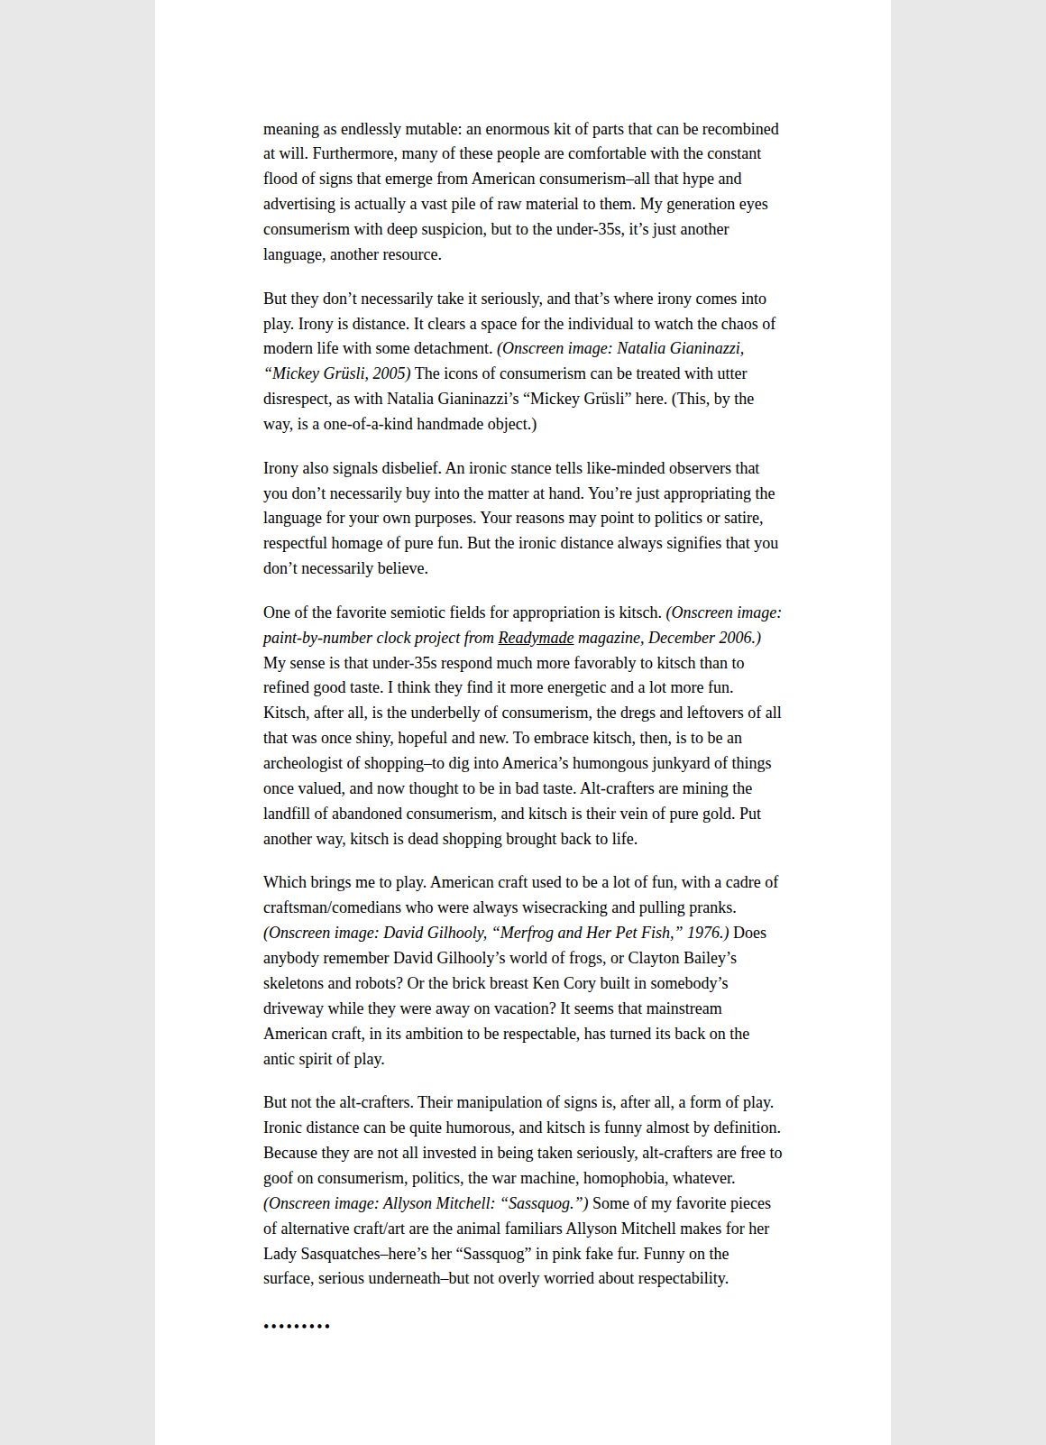meaning as endlessly mutable: an enormous kit of parts that can be recombined at will. Furthermore, many of these people are comfortable with the constant flood of signs that emerge from American consumerism–all that hype and advertising is actually a vast pile of raw material to them. My generation eyes consumerism with deep suspicion, but to the under-35s, it’s just another language, another resource.
But they don’t necessarily take it seriously, and that’s where irony comes into play. Irony is distance. It clears a space for the individual to watch the chaos of modern life with some detachment. (Onscreen image: Natalia Gianinazzi, “Mickey Grüsli, 2005) The icons of consumerism can be treated with utter disrespect, as with Natalia Gianinazzi’s “Mickey Grüsli” here. (This, by the way, is a one-of-a-kind handmade object.)
Irony also signals disbelief. An ironic stance tells like-minded observers that you don’t necessarily buy into the matter at hand. You’re just appropriating the language for your own purposes. Your reasons may point to politics or satire, respectful homage of pure fun. But the ironic distance always signifies that you don’t necessarily believe.
One of the favorite semiotic fields for appropriation is kitsch. (Onscreen image: paint-by-number clock project from Readymade magazine, December 2006.) My sense is that under-35s respond much more favorably to kitsch than to refined good taste. I think they find it more energetic and a lot more fun. Kitsch, after all, is the underbelly of consumerism, the dregs and leftovers of all that was once shiny, hopeful and new. To embrace kitsch, then, is to be an archeologist of shopping–to dig into America’s humongous junkyard of things once valued, and now thought to be in bad taste. Alt-crafters are mining the landfill of abandoned consumerism, and kitsch is their vein of pure gold. Put another way, kitsch is dead shopping brought back to life.
Which brings me to play. American craft used to be a lot of fun, with a cadre of craftsman/comedians who were always wisecracking and pulling pranks. (Onscreen image: David Gilhooly, “Merfrog and Her Pet Fish,” 1976.) Does anybody remember David Gilhooly’s world of frogs, or Clayton Bailey’s skeletons and robots? Or the brick breast Ken Cory built in somebody’s driveway while they were away on vacation? It seems that mainstream American craft, in its ambition to be respectable, has turned its back on the antic spirit of play.
But not the alt-crafters. Their manipulation of signs is, after all, a form of play. Ironic distance can be quite humorous, and kitsch is funny almost by definition. Because they are not all invested in being taken seriously, alt-crafters are free to goof on consumerism, politics, the war machine, homophobia, whatever. (Onscreen image: Allyson Mitchell: “Sassquog.”) Some of my favorite pieces of alternative craft/art are the animal familiars Allyson Mitchell makes for her Lady Sasquatches–here’s her “Sassquog” in pink fake fur. Funny on the surface, serious underneath–but not overly worried about respectability.
•••••••••